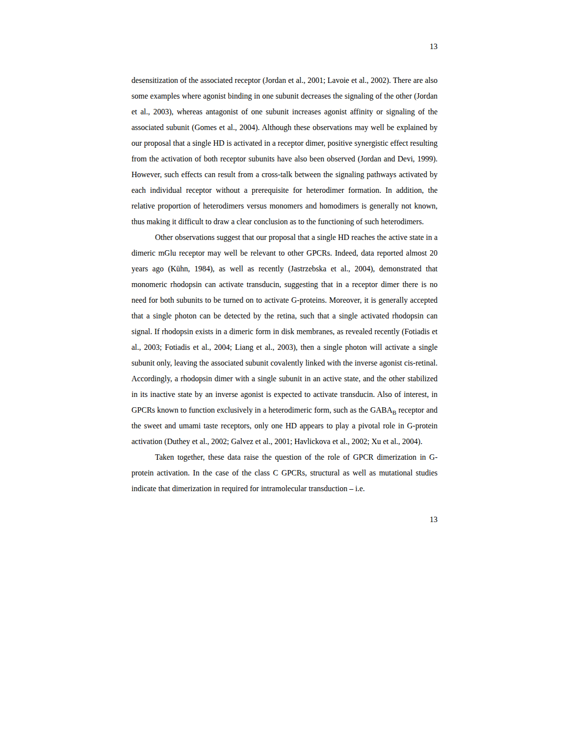13
desensitization of the associated receptor (Jordan et al., 2001; Lavoie et al., 2002). There are also some examples where agonist binding in one subunit decreases the signaling of the other (Jordan et al., 2003), whereas antagonist of one subunit increases agonist affinity or signaling of the associated subunit (Gomes et al., 2004). Although these observations may well be explained by our proposal that a single HD is activated in a receptor dimer, positive synergistic effect resulting from the activation of both receptor subunits have also been observed (Jordan and Devi, 1999). However, such effects can result from a cross-talk between the signaling pathways activated by each individual receptor without a prerequisite for heterodimer formation. In addition, the relative proportion of heterodimers versus monomers and homodimers is generally not known, thus making it difficult to draw a clear conclusion as to the functioning of such heterodimers.
Other observations suggest that our proposal that a single HD reaches the active state in a dimeric mGlu receptor may well be relevant to other GPCRs. Indeed, data reported almost 20 years ago (Kühn, 1984), as well as recently (Jastrzebska et al., 2004), demonstrated that monomeric rhodopsin can activate transducin, suggesting that in a receptor dimer there is no need for both subunits to be turned on to activate G-proteins. Moreover, it is generally accepted that a single photon can be detected by the retina, such that a single activated rhodopsin can signal. If rhodopsin exists in a dimeric form in disk membranes, as revealed recently (Fotiadis et al., 2003; Fotiadis et al., 2004; Liang et al., 2003), then a single photon will activate a single subunit only, leaving the associated subunit covalently linked with the inverse agonist cis-retinal. Accordingly, a rhodopsin dimer with a single subunit in an active state, and the other stabilized in its inactive state by an inverse agonist is expected to activate transducin. Also of interest, in GPCRs known to function exclusively in a heterodimeric form, such as the GABAB receptor and the sweet and umami taste receptors, only one HD appears to play a pivotal role in G-protein activation (Duthey et al., 2002; Galvez et al., 2001; Havlickova et al., 2002; Xu et al., 2004).
Taken together, these data raise the question of the role of GPCR dimerization in G-protein activation. In the case of the class C GPCRs, structural as well as mutational studies indicate that dimerization in required for intramolecular transduction – i.e.
13